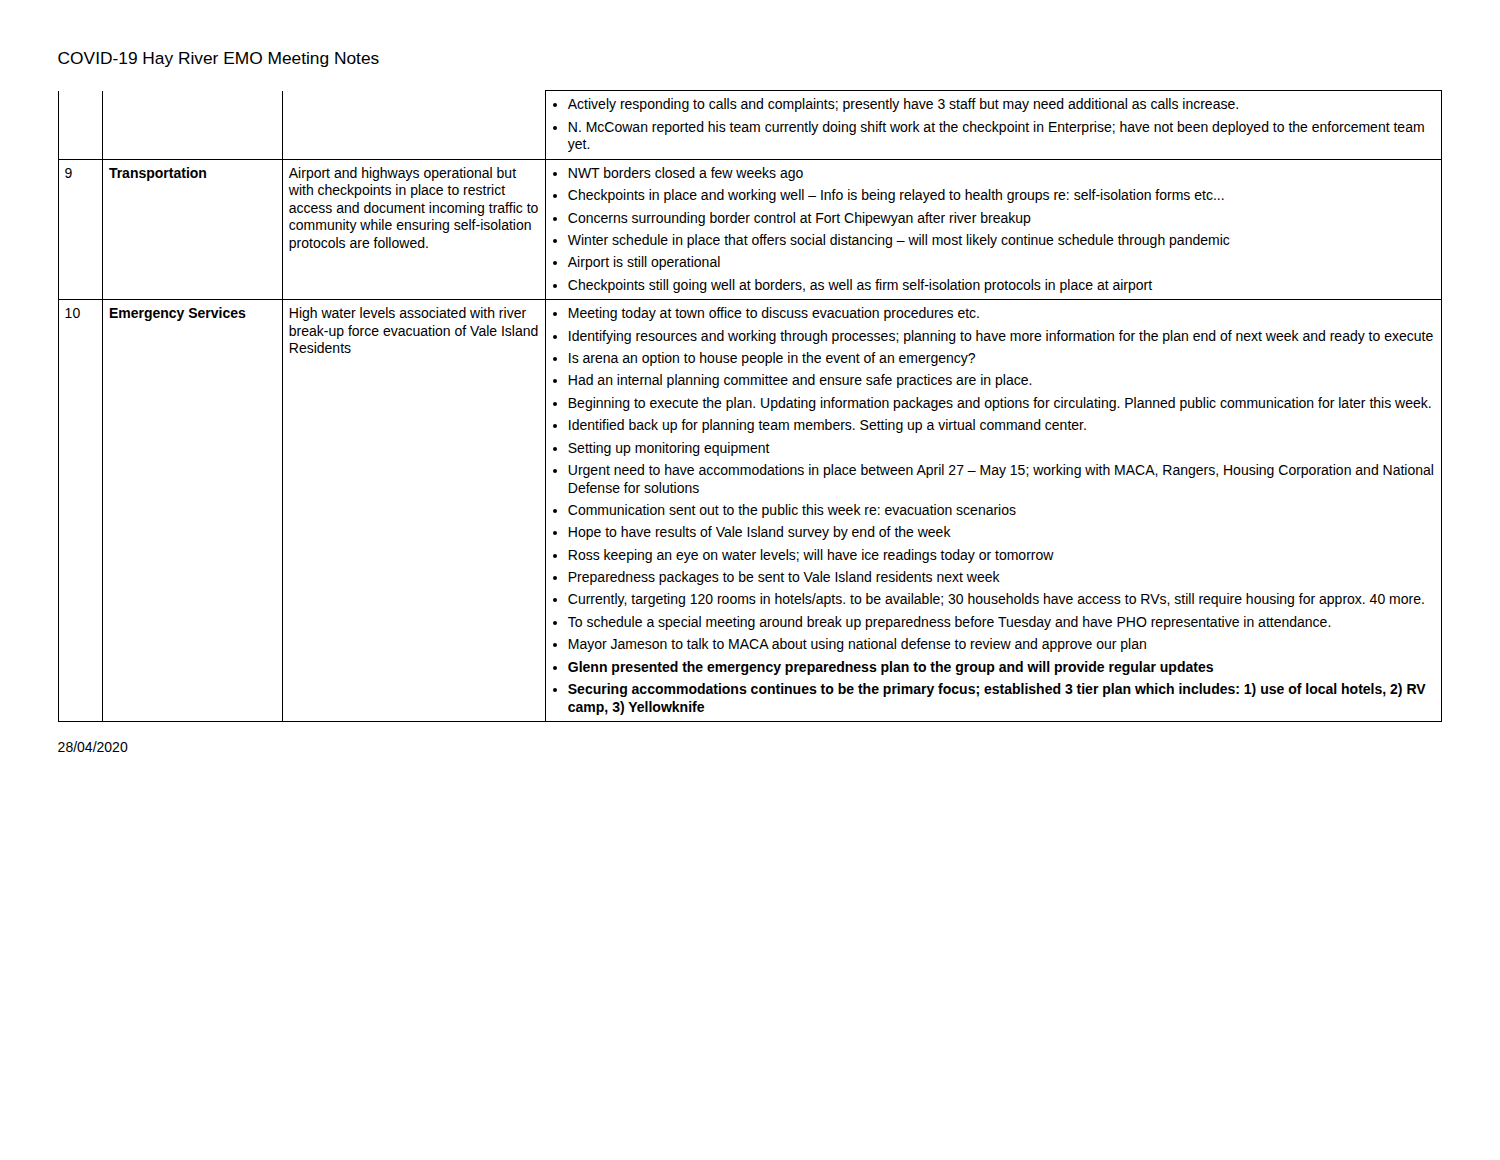COVID-19 Hay River EMO Meeting Notes
| | | | Actively responding to calls and complaints; presently have 3 staff but may need additional as calls increase. N. McCowan reported his team currently doing shift work at the checkpoint in Enterprise; have not been deployed to the enforcement team yet. |
| 9 | Transportation | Airport and highways operational but with checkpoints in place to restrict access and document incoming traffic to community while ensuring self-isolation protocols are followed. | NWT borders closed a few weeks ago Checkpoints in place and working well – Info is being relayed to health groups re: self-isolation forms etc... Concerns surrounding border control at Fort Chipewyan after river breakup Winter schedule in place that offers social distancing – will most likely continue schedule through pandemic Airport is still operational Checkpoints still going well at borders, as well as firm self-isolation protocols in place at airport |
| 10 | Emergency Services | High water levels associated with river break-up force evacuation of Vale Island Residents | Meeting today at town office to discuss evacuation procedures etc. Identifying resources and working through processes; planning to have more information for the plan end of next week and ready to execute Is arena an option to house people in the event of an emergency? Had an internal planning committee and ensure safe practices are in place. Beginning to execute the plan. Updating information packages and options for circulating. Planned public communication for later this week. Identified back up for planning team members. Setting up a virtual command center. Setting up monitoring equipment Urgent need to have accommodations in place between April 27 – May 15; working with MACA, Rangers, Housing Corporation and National Defense for solutions Communication sent out to the public this week re: evacuation scenarios Hope to have results of Vale Island survey by end of the week Ross keeping an eye on water levels; will have ice readings today or tomorrow Preparedness packages to be sent to Vale Island residents next week Currently, targeting 120 rooms in hotels/apts. to be available; 30 households have access to RVs, still require housing for approx. 40 more. To schedule a special meeting around break up preparedness before Tuesday and have PHO representative in attendance. Mayor Jameson to talk to MACA about using national defense to review and approve our plan Glenn presented the emergency preparedness plan to the group and will provide regular updates Securing accommodations continues to be the primary focus; established 3 tier plan which includes: 1) use of local hotels, 2) RV camp, 3) Yellowknife |
28/04/2020